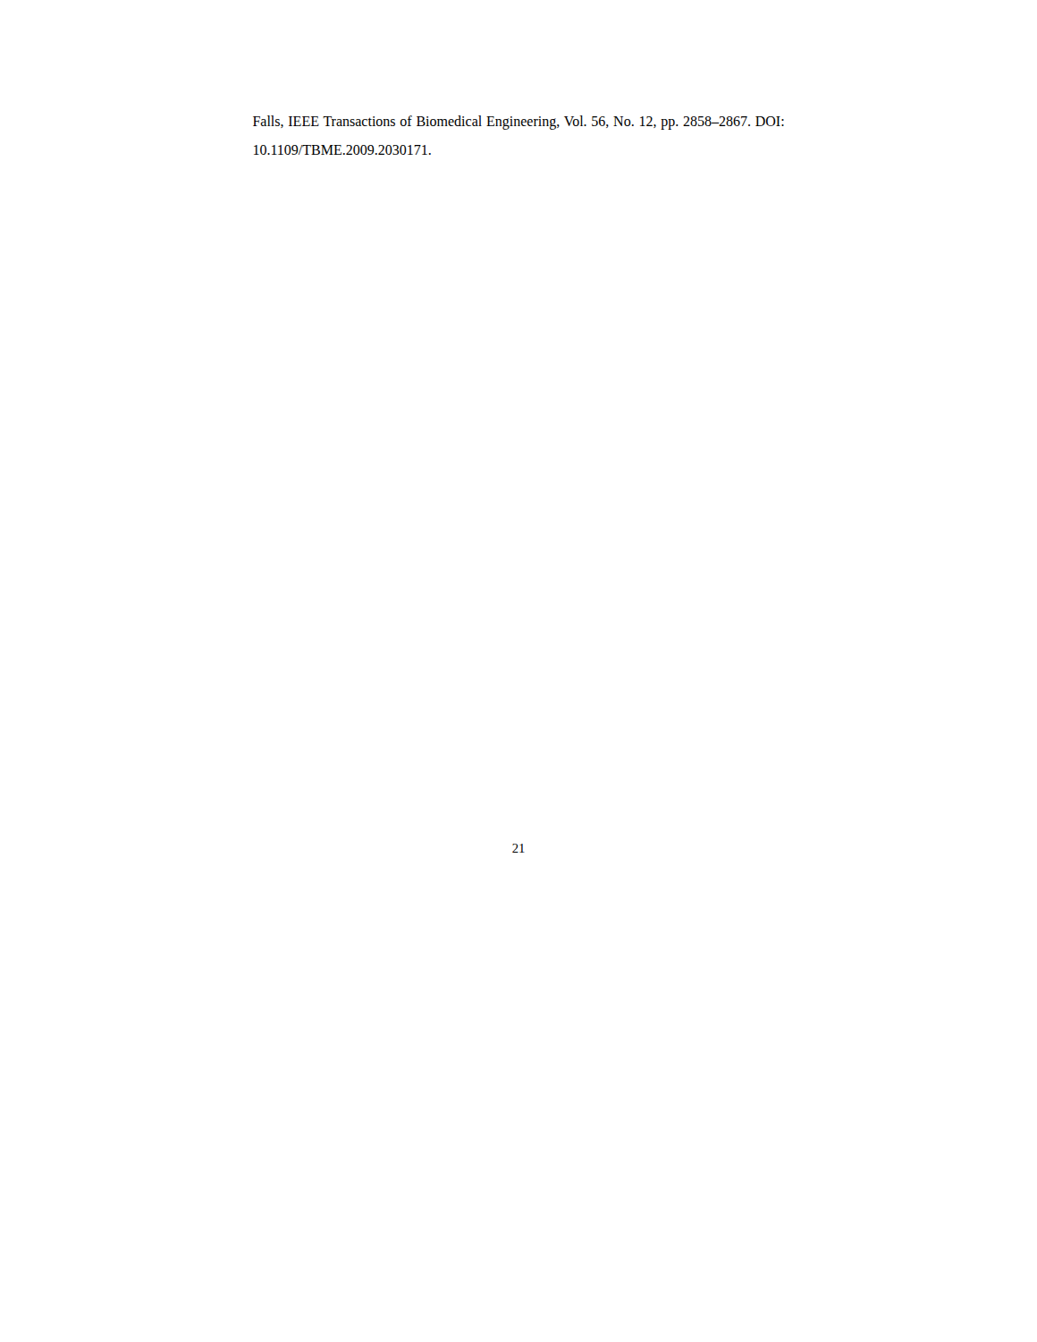Falls, IEEE Transactions of Biomedical Engineering, Vol. 56, No. 12, pp. 2858–2867. DOI: 10.1109/TBME.2009.2030171.
21